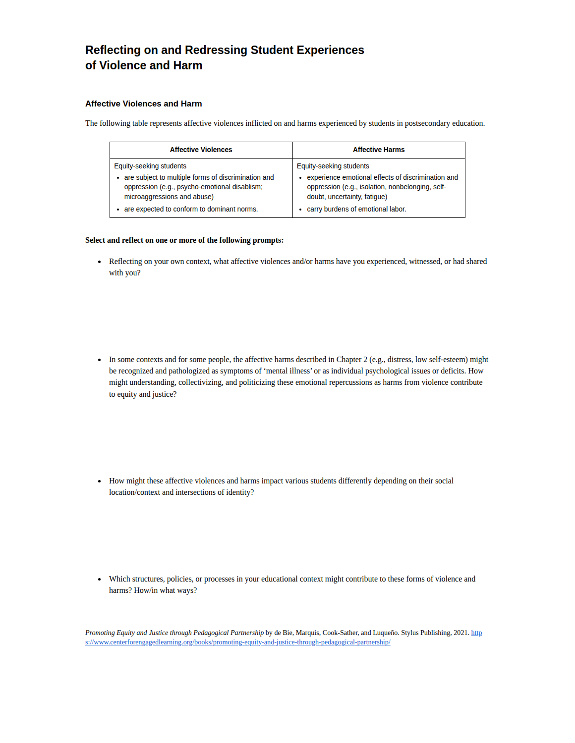Reflecting on and Redressing Student Experiences
of Violence and Harm
Affective Violences and Harm
The following table represents affective violences inflicted on and harms experienced by students in postsecondary education.
| Affective Violences | Affective Harms |
| --- | --- |
| Equity-seeking students are subject to multiple forms of discrimination and oppression (e.g., psycho-emotional disablism; microaggressions and abuse) are expected to conform to dominant norms. | Equity-seeking students experience emotional effects of discrimination and oppression (e.g., isolation, nonbelonging, self-doubt, uncertainty, fatigue) carry burdens of emotional labor. |
Select and reflect on one or more of the following prompts:
Reflecting on your own context, what affective violences and/or harms have you experienced, witnessed, or had shared with you?
In some contexts and for some people, the affective harms described in Chapter 2 (e.g., distress, low self-esteem) might be recognized and pathologized as symptoms of ‘mental illness’ or as individual psychological issues or deficits. How might understanding, collectivizing, and politicizing these emotional repercussions as harms from violence contribute to equity and justice?
How might these affective violences and harms impact various students differently depending on their social location/context and intersections of identity?
Which structures, policies, or processes in your educational context might contribute to these forms of violence and harms? How/in what ways?
Promoting Equity and Justice through Pedagogical Partnership by de Bie, Marquis, Cook-Sather, and Luqueño. Stylus Publishing, 2021. https://www.centerforengagedlearning.org/books/promoting-equity-and-justice-through-pedagogical-partnership/